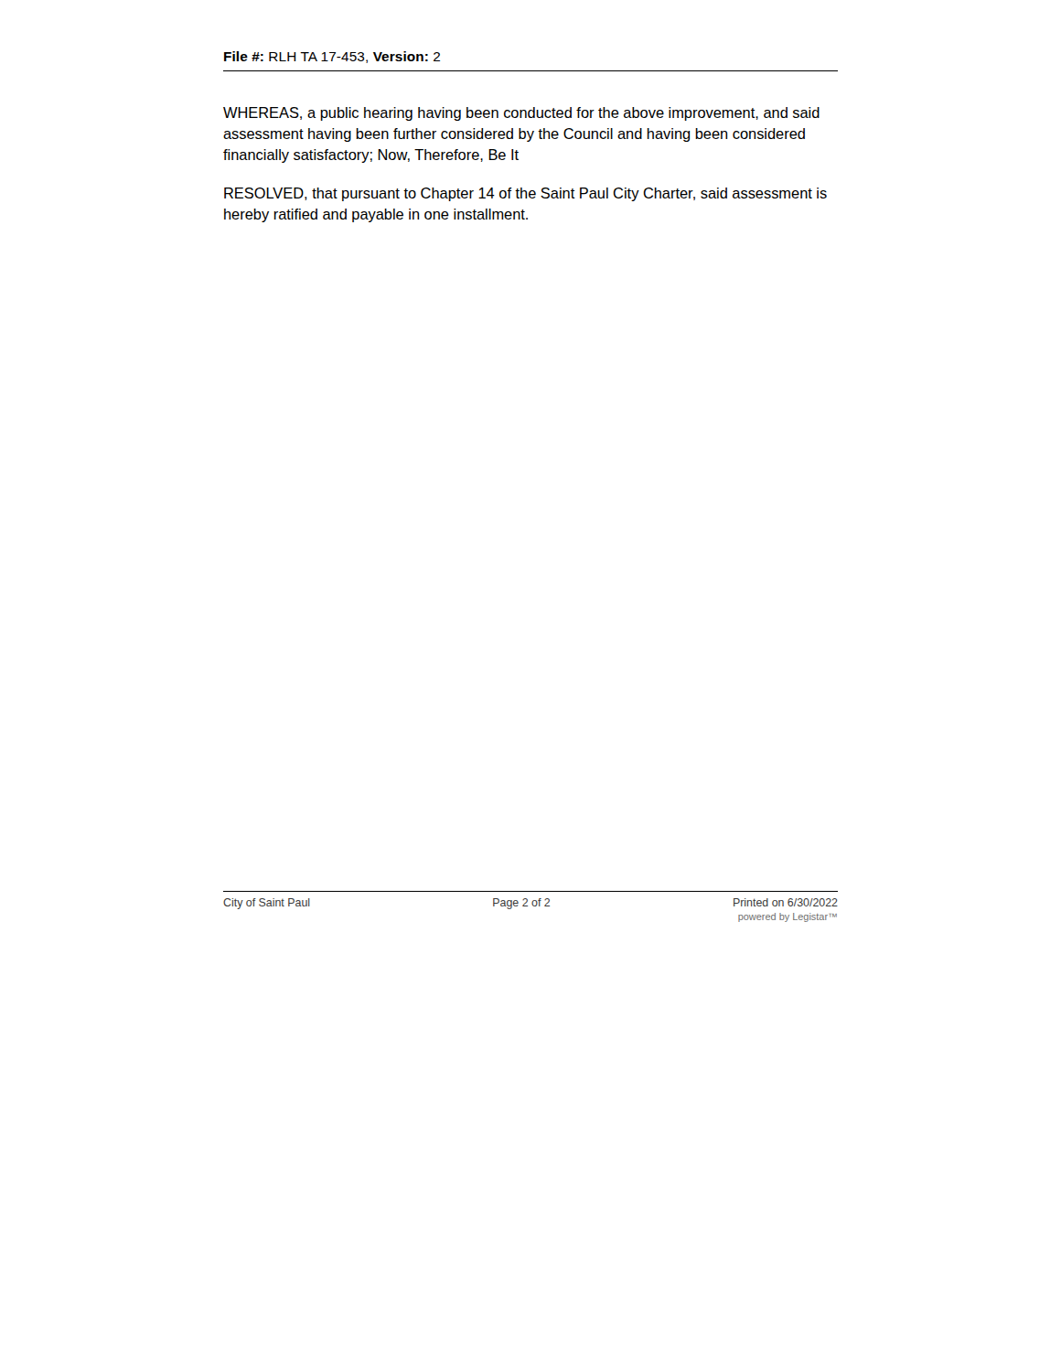File #: RLH TA 17-453, Version: 2
WHEREAS, a public hearing having been conducted for the above improvement, and said assessment having been further considered by the Council and having been considered financially satisfactory; Now, Therefore, Be It
RESOLVED, that pursuant to Chapter 14 of the Saint Paul City Charter, said assessment is hereby ratified and payable in one installment.
City of Saint Paul Page 2 of 2 Printed on 6/30/2022
powered by Legistar™